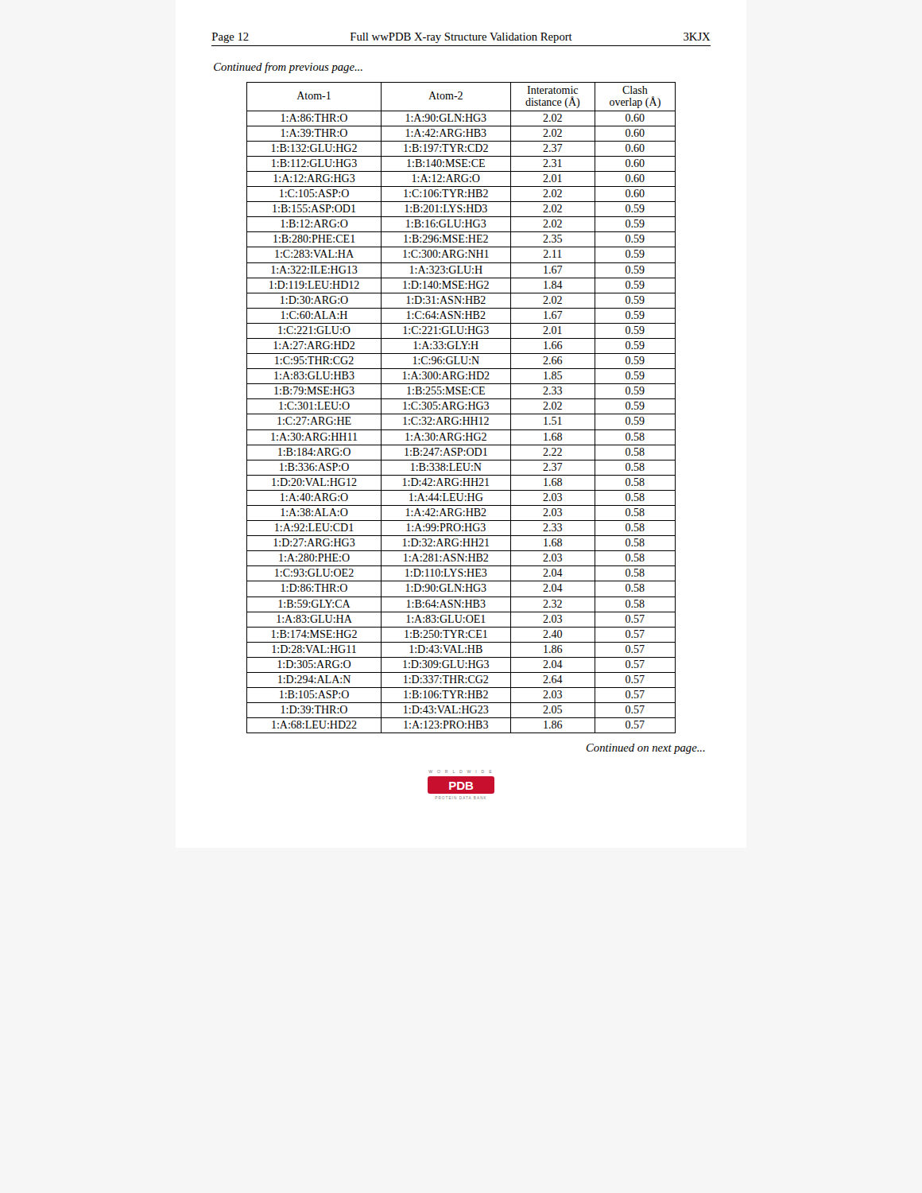Page 12
Full wwPDB X-ray Structure Validation Report
3KJX
Continued from previous page...
| Atom-1 | Atom-2 | Interatomic distance (Å) | Clash overlap (Å) |
| --- | --- | --- | --- |
| 1:A:86:THR:O | 1:A:90:GLN:HG3 | 2.02 | 0.60 |
| 1:A:39:THR:O | 1:A:42:ARG:HB3 | 2.02 | 0.60 |
| 1:B:132:GLU:HG2 | 1:B:197:TYR:CD2 | 2.37 | 0.60 |
| 1:B:112:GLU:HG3 | 1:B:140:MSE:CE | 2.31 | 0.60 |
| 1:A:12:ARG:HG3 | 1:A:12:ARG:O | 2.01 | 0.60 |
| 1:C:105:ASP:O | 1:C:106:TYR:HB2 | 2.02 | 0.60 |
| 1:B:155:ASP:OD1 | 1:B:201:LYS:HD3 | 2.02 | 0.59 |
| 1:B:12:ARG:O | 1:B:16:GLU:HG3 | 2.02 | 0.59 |
| 1:B:280:PHE:CE1 | 1:B:296:MSE:HE2 | 2.35 | 0.59 |
| 1:C:283:VAL:HA | 1:C:300:ARG:NH1 | 2.11 | 0.59 |
| 1:A:322:ILE:HG13 | 1:A:323:GLU:H | 1.67 | 0.59 |
| 1:D:119:LEU:HD12 | 1:D:140:MSE:HG2 | 1.84 | 0.59 |
| 1:D:30:ARG:O | 1:D:31:ASN:HB2 | 2.02 | 0.59 |
| 1:C:60:ALA:H | 1:C:64:ASN:HB2 | 1.67 | 0.59 |
| 1:C:221:GLU:O | 1:C:221:GLU:HG3 | 2.01 | 0.59 |
| 1:A:27:ARG:HD2 | 1:A:33:GLY:H | 1.66 | 0.59 |
| 1:C:95:THR:CG2 | 1:C:96:GLU:N | 2.66 | 0.59 |
| 1:A:83:GLU:HB3 | 1:A:300:ARG:HD2 | 1.85 | 0.59 |
| 1:B:79:MSE:HG3 | 1:B:255:MSE:CE | 2.33 | 0.59 |
| 1:C:301:LEU:O | 1:C:305:ARG:HG3 | 2.02 | 0.59 |
| 1:C:27:ARG:HE | 1:C:32:ARG:HH12 | 1.51 | 0.59 |
| 1:A:30:ARG:HH11 | 1:A:30:ARG:HG2 | 1.68 | 0.58 |
| 1:B:184:ARG:O | 1:B:247:ASP:OD1 | 2.22 | 0.58 |
| 1:B:336:ASP:O | 1:B:338:LEU:N | 2.37 | 0.58 |
| 1:D:20:VAL:HG12 | 1:D:42:ARG:HH21 | 1.68 | 0.58 |
| 1:A:40:ARG:O | 1:A:44:LEU:HG | 2.03 | 0.58 |
| 1:A:38:ALA:O | 1:A:42:ARG:HB2 | 2.03 | 0.58 |
| 1:A:92:LEU:CD1 | 1:A:99:PRO:HG3 | 2.33 | 0.58 |
| 1:D:27:ARG:HG3 | 1:D:32:ARG:HH21 | 1.68 | 0.58 |
| 1:A:280:PHE:O | 1:A:281:ASN:HB2 | 2.03 | 0.58 |
| 1:C:93:GLU:OE2 | 1:D:110:LYS:HE3 | 2.04 | 0.58 |
| 1:D:86:THR:O | 1:D:90:GLN:HG3 | 2.04 | 0.58 |
| 1:B:59:GLY:CA | 1:B:64:ASN:HB3 | 2.32 | 0.58 |
| 1:A:83:GLU:HA | 1:A:83:GLU:OE1 | 2.03 | 0.57 |
| 1:B:174:MSE:HG2 | 1:B:250:TYR:CE1 | 2.40 | 0.57 |
| 1:D:28:VAL:HG11 | 1:D:43:VAL:HB | 1.86 | 0.57 |
| 1:D:305:ARG:O | 1:D:309:GLU:HG3 | 2.04 | 0.57 |
| 1:D:294:ALA:N | 1:D:337:THR:CG2 | 2.64 | 0.57 |
| 1:B:105:ASP:O | 1:B:106:TYR:HB2 | 2.03 | 0.57 |
| 1:D:39:THR:O | 1:D:43:VAL:HG23 | 2.05 | 0.57 |
| 1:A:68:LEU:HD22 | 1:A:123:PRO:HB3 | 1.86 | 0.57 |
Continued on next page...
W O R L D W I D E PDB PROTEIN DATA BANK